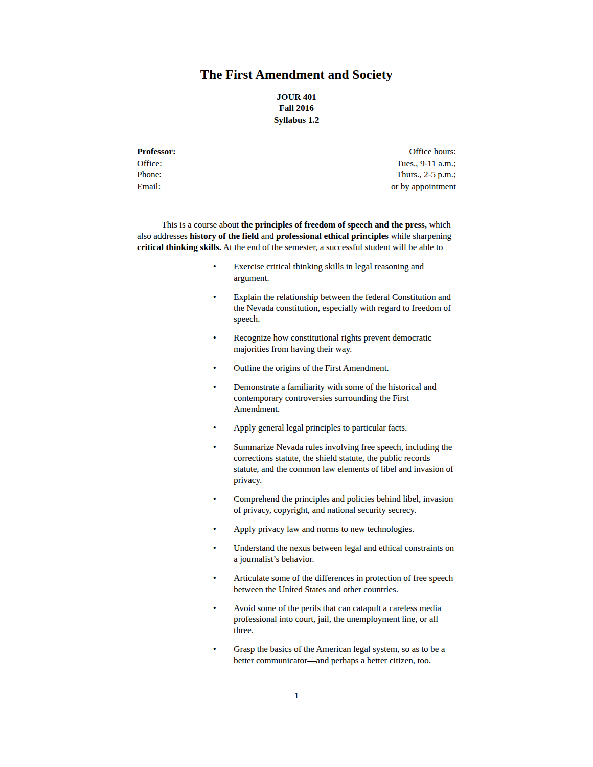The First Amendment and Society
JOUR 401
Fall 2016
Syllabus 1.2
| Professor: | Office hours: |
| Office: | Tues., 9-11 a.m.; |
| Phone: | Thurs., 2-5 p.m.; |
| Email: | or by appointment |
This is a course about the principles of freedom of speech and the press, which also addresses history of the field and professional ethical principles while sharpening critical thinking skills. At the end of the semester, a successful student will be able to
Exercise critical thinking skills in legal reasoning and argument.
Explain the relationship between the federal Constitution and the Nevada constitution, especially with regard to freedom of speech.
Recognize how constitutional rights prevent democratic majorities from having their way.
Outline the origins of the First Amendment.
Demonstrate a familiarity with some of the historical and contemporary controversies surrounding the First Amendment.
Apply general legal principles to particular facts.
Summarize Nevada rules involving free speech, including the corrections statute, the shield statute, the public records statute, and the common law elements of libel and invasion of privacy.
Comprehend the principles and policies behind libel, invasion of privacy, copyright, and national security secrecy.
Apply privacy law and norms to new technologies.
Understand the nexus between legal and ethical constraints on a journalist’s behavior.
Articulate some of the differences in protection of free speech between the United States and other countries.
Avoid some of the perils that can catapult a careless media professional into court, jail, the unemployment line, or all three.
Grasp the basics of the American legal system, so as to be a better communicator—and perhaps a better citizen, too.
1